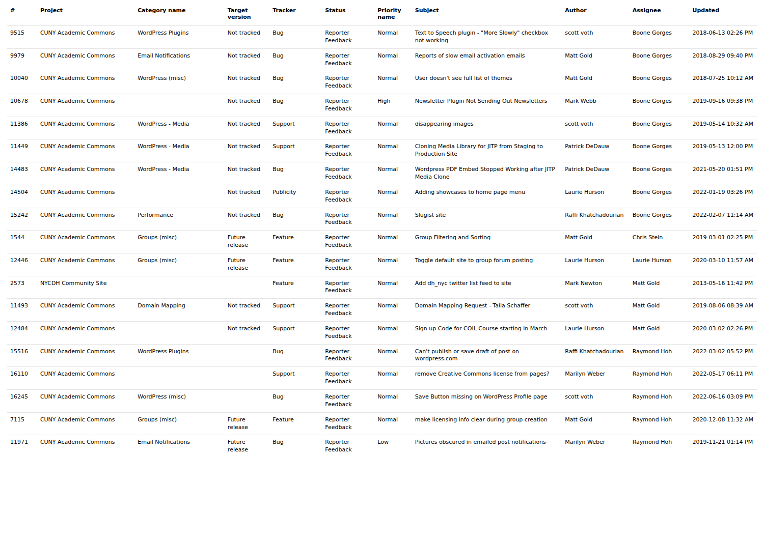Redmine issue listing
| # | Project | Category name | Target version | Tracker | Status | Priority name | Subject | Author | Assignee | Updated |
| --- | --- | --- | --- | --- | --- | --- | --- | --- | --- | --- |
| 9515 | CUNY Academic Commons | WordPress Plugins | Not tracked | Bug | Reporter Feedback | Normal | Text to Speech plugin - "More Slowly" checkbox not working | scott voth | Boone Gorges | 2018-06-13 02:26 PM |
| 9979 | CUNY Academic Commons | Email Notifications | Not tracked | Bug | Reporter Feedback | Normal | Reports of slow email activation emails | Matt Gold | Boone Gorges | 2018-08-29 09:40 PM |
| 10040 | CUNY Academic Commons | WordPress (misc) | Not tracked | Bug | Reporter Feedback | Normal | User doesn't see full list of themes | Matt Gold | Boone Gorges | 2018-07-25 10:12 AM |
| 10678 | CUNY Academic Commons | | Not tracked | Bug | Reporter Feedback | High | Newsletter Plugin Not Sending Out Newsletters | Mark Webb | Boone Gorges | 2019-09-16 09:38 PM |
| 11386 | CUNY Academic Commons | WordPress - Media | Not tracked | Support | Reporter Feedback | Normal | disappearing images | scott voth | Boone Gorges | 2019-05-14 10:32 AM |
| 11449 | CUNY Academic Commons | WordPress - Media | Not tracked | Support | Reporter Feedback | Normal | Cloning Media Library for JITP from Staging to Production Site | Patrick DeDauw | Boone Gorges | 2019-05-13 12:00 PM |
| 14483 | CUNY Academic Commons | WordPress - Media | Not tracked | Bug | Reporter Feedback | Normal | Wordpress PDF Embed Stopped Working after JITP Media Clone | Patrick DeDauw | Boone Gorges | 2021-05-20 01:51 PM |
| 14504 | CUNY Academic Commons | | Not tracked | Publicity | Reporter Feedback | Normal | Adding showcases to home page menu | Laurie Hurson | Boone Gorges | 2022-01-19 03:26 PM |
| 15242 | CUNY Academic Commons | Performance | Not tracked | Bug | Reporter Feedback | Normal | Slugist site | Raffi Khatchadourian | Boone Gorges | 2022-02-07 11:14 AM |
| 1544 | CUNY Academic Commons | Groups (misc) | Future release | Feature | Reporter Feedback | Normal | Group Filtering and Sorting | Matt Gold | Chris Stein | 2019-03-01 02:25 PM |
| 12446 | CUNY Academic Commons | Groups (misc) | Future release | Feature | Reporter Feedback | Normal | Toggle default site to group forum posting | Laurie Hurson | Laurie Hurson | 2020-03-10 11:57 AM |
| 2573 | NYCDH Community Site | | | Feature | Reporter Feedback | Normal | Add dh_nyc twitter list feed to site | Mark Newton | Matt Gold | 2013-05-16 11:42 PM |
| 11493 | CUNY Academic Commons | Domain Mapping | Not tracked | Support | Reporter Feedback | Normal | Domain Mapping Request - Talia Schaffer | scott voth | Matt Gold | 2019-08-06 08:39 AM |
| 12484 | CUNY Academic Commons | | Not tracked | Support | Reporter Feedback | Normal | Sign up Code for COIL Course starting in March | Laurie Hurson | Matt Gold | 2020-03-02 02:26 PM |
| 15516 | CUNY Academic Commons | WordPress Plugins | | Bug | Reporter Feedback | Normal | Can't publish or save draft of post on wordpress.com | Raffi Khatchadourian | Raymond Hoh | 2022-03-02 05:52 PM |
| 16110 | CUNY Academic Commons | | | Support | Reporter Feedback | Normal | remove Creative Commons license from pages? | Marilyn Weber | Raymond Hoh | 2022-05-17 06:11 PM |
| 16245 | CUNY Academic Commons | WordPress (misc) | | Bug | Reporter Feedback | Normal | Save Button missing on WordPress Profile page | scott voth | Raymond Hoh | 2022-06-16 03:09 PM |
| 7115 | CUNY Academic Commons | Groups (misc) | Future release | Feature | Reporter Feedback | Normal | make licensing info clear during group creation | Matt Gold | Raymond Hoh | 2020-12-08 11:32 AM |
| 11971 | CUNY Academic Commons | Email Notifications | Future release | Bug | Reporter Feedback | Low | Pictures obscured in emailed post notifications | Marilyn Weber | Raymond Hoh | 2019-11-21 01:14 PM |